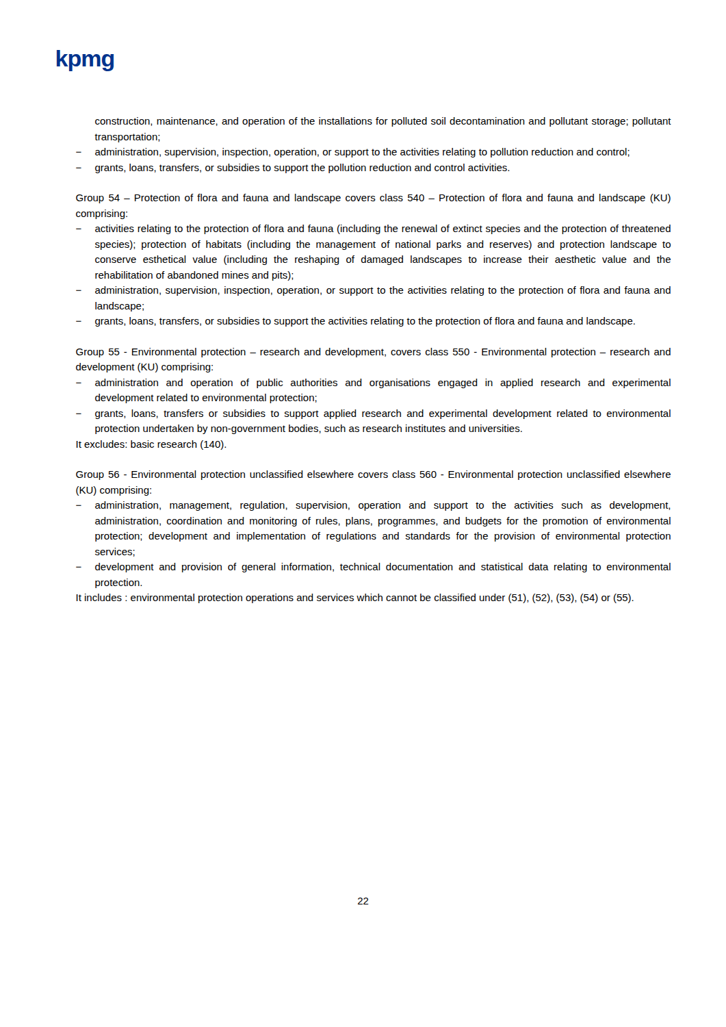kpmg
construction, maintenance, and operation of the installations for polluted soil decontamination and pollutant storage; pollutant transportation;
administration, supervision, inspection, operation, or support to the activities relating to pollution reduction and control;
grants, loans, transfers, or subsidies to support the pollution reduction and control activities.
Group 54 – Protection of flora and fauna and landscape covers class 540 – Protection of flora and fauna and landscape (KU) comprising:
activities relating to the protection of flora and fauna (including the renewal of extinct species and the protection of threatened species); protection of habitats (including the management of national parks and reserves) and protection landscape to conserve esthetical value (including the reshaping of damaged landscapes to increase their aesthetic value and the rehabilitation of abandoned mines and pits);
administration, supervision, inspection, operation, or support to the activities relating to the protection of flora and fauna and landscape;
grants, loans, transfers, or subsidies to support the activities relating to the protection of flora and fauna and landscape.
Group 55 - Environmental protection – research and development, covers class 550 - Environmental protection – research and development (KU) comprising:
administration and operation of public authorities and organisations engaged in applied research and experimental development related to environmental protection;
grants, loans, transfers or subsidies to support applied research and experimental development related to environmental protection undertaken by non-government bodies, such as research institutes and universities.
It excludes: basic research (140).
Group 56 - Environmental protection unclassified elsewhere covers class 560 - Environmental protection unclassified elsewhere (KU) comprising:
administration, management, regulation, supervision, operation and support to the activities such as development, administration, coordination and monitoring of rules, plans, programmes, and budgets for the promotion of environmental protection; development and implementation of regulations and standards for the provision of environmental protection services;
development and provision of general information, technical documentation and statistical data relating to environmental protection.
It includes : environmental protection operations and services which cannot be classified under (51), (52), (53), (54) or (55).
22